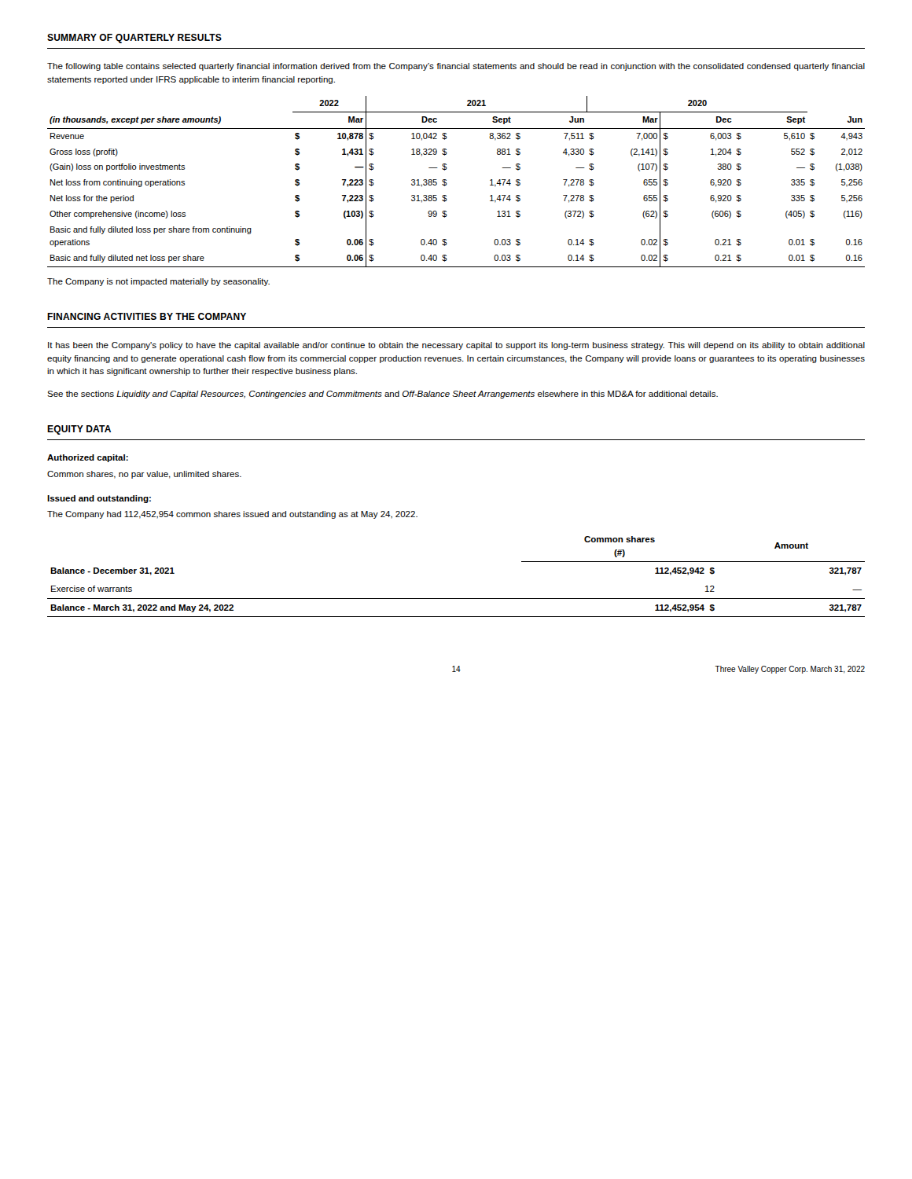SUMMARY OF QUARTERLY RESULTS
The following table contains selected quarterly financial information derived from the Company’s financial statements and should be read in conjunction with the consolidated condensed quarterly financial statements reported under IFRS applicable to interim financial reporting.
| | 2022 | 2021 | 2020 | |
| --- | --- | --- | --- | --- |
| (in thousands, except per share amounts) | Mar | Dec | Sept | Jun | Mar | Dec | Sept | Jun |
| Revenue | $ | 10,878 | $ | 10,042 | $ | 8,362 | $ | 7,511 | $ | 7,000 | $ | 6,003 | $ | 5,610 | $ | 4,943 |
| Gross loss (profit) | $ | 1,431 | $ | 18,329 | $ | 881 | $ | 4,330 | $ | (2,141) | $ | 1,204 | $ | 552 | $ | 2,012 |
| (Gain) loss on portfolio investments | $ | — | $ | — | $ | — | $ | — | $ | (107) | $ | 380 | $ | — | $ | (1,038) |
| Net loss from continuing operations | $ | 7,223 | $ | 31,385 | $ | 1,474 | $ | 7,278 | $ | 655 | $ | 6,920 | $ | 335 | $ | 5,256 |
| Net loss for the period | $ | 7,223 | $ | 31,385 | $ | 1,474 | $ | 7,278 | $ | 655 | $ | 6,920 | $ | 335 | $ | 5,256 |
| Other comprehensive (income) loss | $ | (103) | $ | 99 | $ | 131 | $ | (372) | $ | (62) | $ | (606) | $ | (405) | $ | (116) |
| Basic and fully diluted loss per share from continuing operations | $ | 0.06 | $ | 0.40 | $ | 0.03 | $ | 0.14 | $ | 0.02 | $ | 0.21 | $ | 0.01 | $ | 0.16 |
| Basic and fully diluted net loss per share | $ | 0.06 | $ | 0.40 | $ | 0.03 | $ | 0.14 | $ | 0.02 | $ | 0.21 | $ | 0.01 | $ | 0.16 |
The Company is not impacted materially by seasonality.
FINANCING ACTIVITIES BY THE COMPANY
It has been the Company's policy to have the capital available and/or continue to obtain the necessary capital to support its long-term business strategy. This will depend on its ability to obtain additional equity financing and to generate operational cash flow from its commercial copper production revenues. In certain circumstances, the Company will provide loans or guarantees to its operating businesses in which it has significant ownership to further their respective business plans.
See the sections Liquidity and Capital Resources, Contingencies and Commitments and Off-Balance Sheet Arrangements elsewhere in this MD&A for additional details.
EQUITY DATA
Authorized capital:
Common shares, no par value, unlimited shares.
Issued and outstanding:
The Company had 112,452,954 common shares issued and outstanding as at May 24, 2022.
| | Common shares (#) | Amount |
| --- | --- | --- |
| Balance - December 31, 2021 | 112,452,942 $ | 321,787 |
| Exercise of warrants | 12 | — |
| Balance - March 31, 2022 and May 24, 2022 | 112,452,954 $ | 321,787 |
14
Three Valley Copper Corp. March 31, 2022